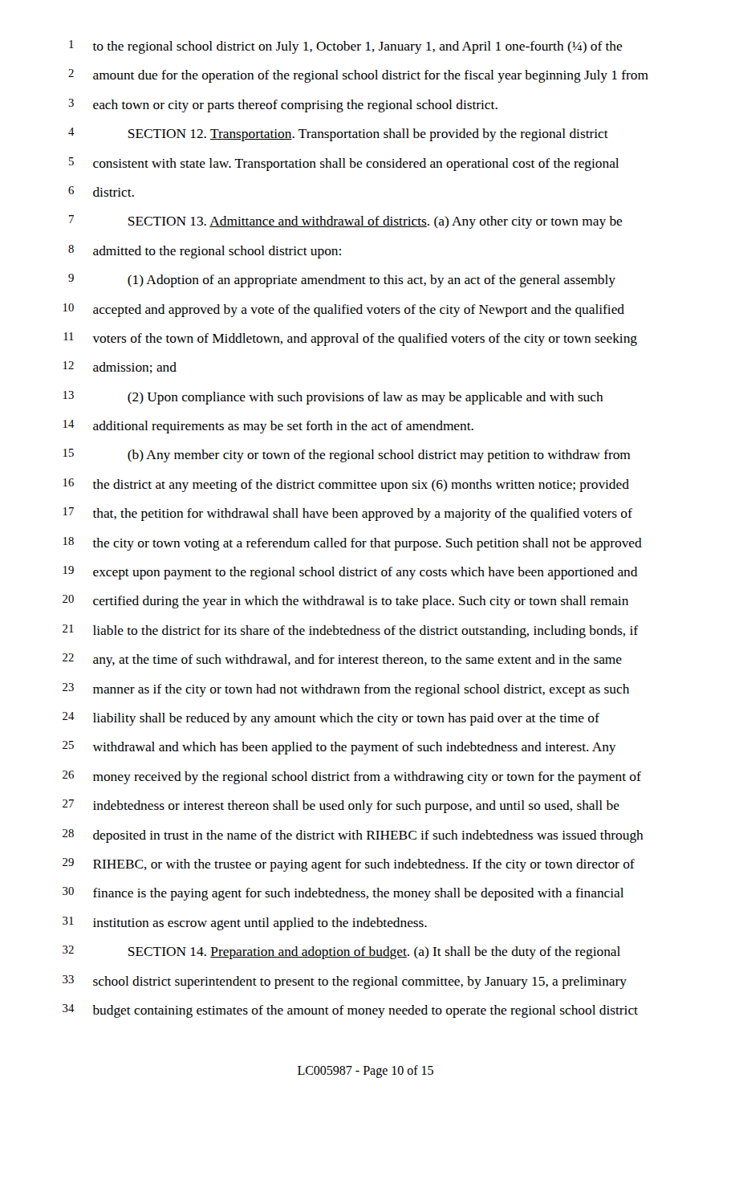to the regional school district on July 1, October 1, January 1, and April 1 one-fourth (¼) of the
amount due for the operation of the regional school district for the fiscal year beginning July 1 from
each town or city or parts thereof comprising the regional school district.
SECTION 12. Transportation. Transportation shall be provided by the regional district
consistent with state law. Transportation shall be considered an operational cost of the regional
district.
SECTION 13. Admittance and withdrawal of districts. (a) Any other city or town may be
admitted to the regional school district upon:
(1) Adoption of an appropriate amendment to this act, by an act of the general assembly
accepted and approved by a vote of the qualified voters of the city of Newport and the qualified
voters of the town of Middletown, and approval of the qualified voters of the city or town seeking
admission; and
(2) Upon compliance with such provisions of law as may be applicable and with such
additional requirements as may be set forth in the act of amendment.
(b) Any member city or town of the regional school district may petition to withdraw from
the district at any meeting of the district committee upon six (6) months written notice; provided
that, the petition for withdrawal shall have been approved by a majority of the qualified voters of
the city or town voting at a referendum called for that purpose. Such petition shall not be approved
except upon payment to the regional school district of any costs which have been apportioned and
certified during the year in which the withdrawal is to take place. Such city or town shall remain
liable to the district for its share of the indebtedness of the district outstanding, including bonds, if
any, at the time of such withdrawal, and for interest thereon, to the same extent and in the same
manner as if the city or town had not withdrawn from the regional school district, except as such
liability shall be reduced by any amount which the city or town has paid over at the time of
withdrawal and which has been applied to the payment of such indebtedness and interest. Any
money received by the regional school district from a withdrawing city or town for the payment of
indebtedness or interest thereon shall be used only for such purpose, and until so used, shall be
deposited in trust in the name of the district with RIHEBC if such indebtedness was issued through
RIHEBC, or with the trustee or paying agent for such indebtedness. If the city or town director of
finance is the paying agent for such indebtedness, the money shall be deposited with a financial
institution as escrow agent until applied to the indebtedness.
SECTION 14. Preparation and adoption of budget. (a) It shall be the duty of the regional
school district superintendent to present to the regional committee, by January 15, a preliminary
budget containing estimates of the amount of money needed to operate the regional school district
LC005987 - Page 10 of 15